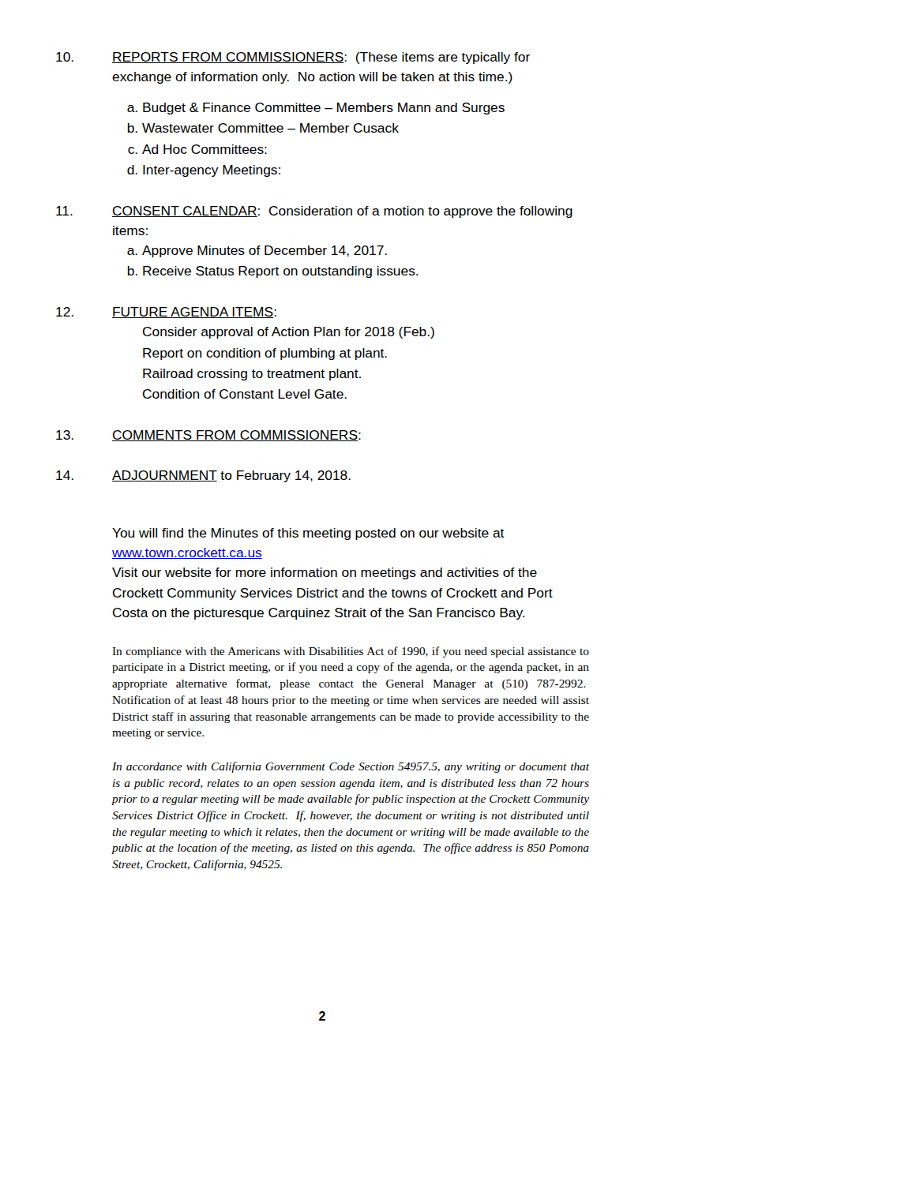10.
REPORTS FROM COMMISSIONERS: (These items are typically for exchange of information only. No action will be taken at this time.)
Budget & Finance Committee – Members Mann and Surges
Wastewater Committee – Member Cusack
Ad Hoc Committees:
Inter-agency Meetings:
11.
CONSENT CALENDAR: Consideration of a motion to approve the following items:
Approve Minutes of December 14, 2017.
Receive Status Report on outstanding issues.
12.
FUTURE AGENDA ITEMS:
Consider approval of Action Plan for 2018 (Feb.)
Report on condition of plumbing at plant.
Railroad crossing to treatment plant.
Condition of Constant Level Gate.
13.
COMMENTS FROM COMMISSIONERS:
14.
ADJOURNMENT to February 14, 2018.
You will find the Minutes of this meeting posted on our website at www.town.crockett.ca.us
Visit our website for more information on meetings and activities of the Crockett Community Services District and the towns of Crockett and Port Costa on the picturesque Carquinez Strait of the San Francisco Bay.
In compliance with the Americans with Disabilities Act of 1990, if you need special assistance to participate in a District meeting, or if you need a copy of the agenda, or the agenda packet, in an appropriate alternative format, please contact the General Manager at (510) 787-2992. Notification of at least 48 hours prior to the meeting or time when services are needed will assist District staff in assuring that reasonable arrangements can be made to provide accessibility to the meeting or service.
In accordance with California Government Code Section 54957.5, any writing or document that is a public record, relates to an open session agenda item, and is distributed less than 72 hours prior to a regular meeting will be made available for public inspection at the Crockett Community Services District Office in Crockett. If, however, the document or writing is not distributed until the regular meeting to which it relates, then the document or writing will be made available to the public at the location of the meeting, as listed on this agenda. The office address is 850 Pomona Street, Crockett, California, 94525.
2